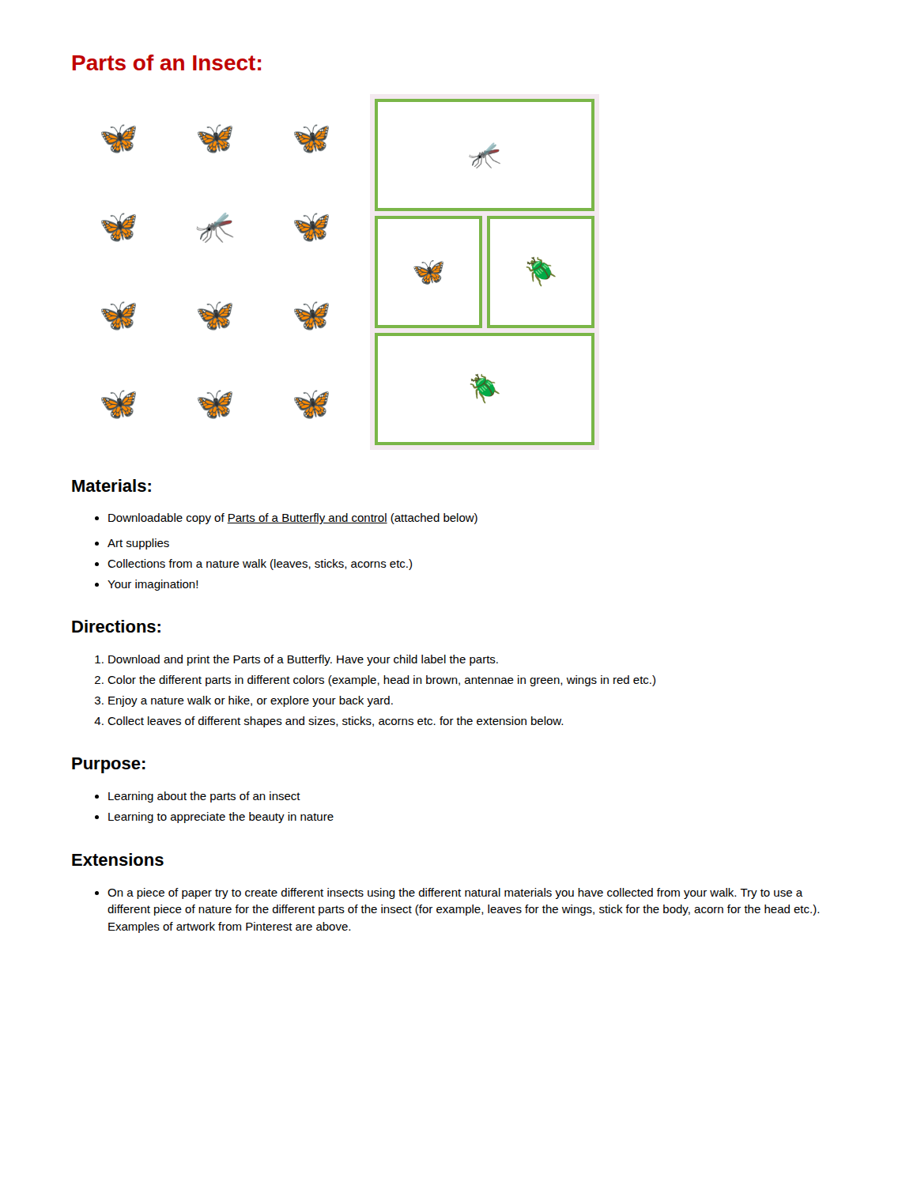Parts of an Insect:
🦋
🦋
🦋
🦋
🦟
🦋
🦋
🦋
🦋
🦋
🦋
🦋
🦟
🦋
🪲
🪲
Materials:
Downloadable copy of Parts of a Butterfly and control (attached below)
Art supplies
Collections from a nature walk (leaves, sticks, acorns etc.)
Your imagination!
Directions:
Download and print the Parts of a Butterfly. Have your child label the parts.
Color the different parts in different colors (example, head in brown, antennae in green, wings in red etc.)
Enjoy a nature walk or hike, or explore your back yard.
Collect leaves of different shapes and sizes, sticks, acorns etc. for the extension below.
Purpose:
Learning about the parts of an insect
Learning to appreciate the beauty in nature
Extensions
On a piece of paper try to create different insects using the different natural materials you have collected from your walk. Try to use a different piece of nature for the different parts of the insect (for example, leaves for the wings, stick for the body, acorn for the head etc.). Examples of artwork from Pinterest are above.